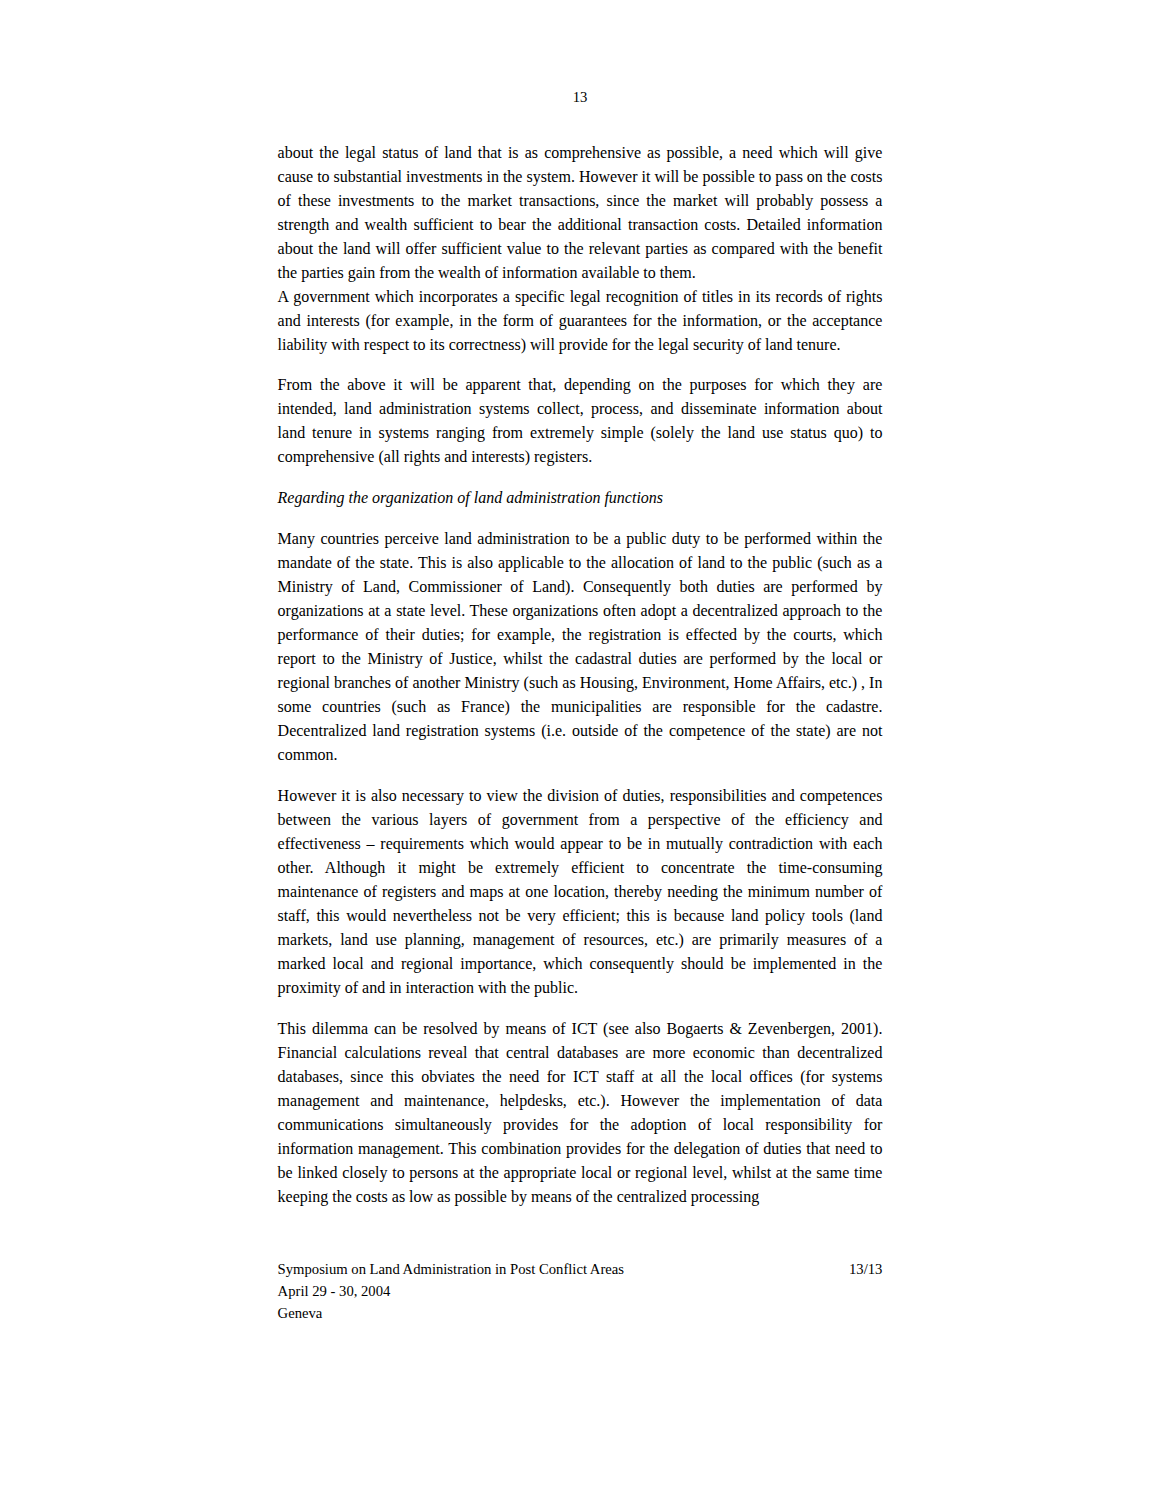13
about the legal status of land that is as comprehensive as possible, a need which will give cause to substantial investments in the system. However it will be possible to pass on the costs of these investments to the market transactions, since the market will probably possess a strength and wealth sufficient to bear the additional transaction costs. Detailed information about the land will offer sufficient value to the relevant parties as compared with the benefit the parties gain from the wealth of information available to them.
A government which incorporates a specific legal recognition of titles in its records of rights and interests (for example, in the form of guarantees for the information, or the acceptance liability with respect to its correctness) will provide for the legal security of land tenure.
From the above it will be apparent that, depending on the purposes for which they are intended, land administration systems collect, process, and disseminate information about land tenure in systems ranging from extremely simple (solely the land use status quo) to comprehensive (all rights and interests) registers.
Regarding the organization of land administration functions
Many countries perceive land administration to be a public duty to be performed within the mandate of the state. This is also applicable to the allocation of land to the public (such as a Ministry of Land, Commissioner of Land). Consequently both duties are performed by organizations at a state level. These organizations often adopt a decentralized approach to the performance of their duties; for example, the registration is effected by the courts, which report to the Ministry of Justice, whilst the cadastral duties are performed by the local or regional branches of another Ministry (such as Housing, Environment, Home Affairs, etc.) , In some countries (such as France) the municipalities are responsible for the cadastre. Decentralized land registration systems (i.e. outside of the competence of the state) are not common.
However it is also necessary to view the division of duties, responsibilities and competences between the various layers of government from a perspective of the efficiency and effectiveness – requirements which would appear to be in mutually contradiction with each other. Although it might be extremely efficient to concentrate the time-consuming maintenance of registers and maps at one location, thereby needing the minimum number of staff, this would nevertheless not be very efficient; this is because land policy tools (land markets, land use planning, management of resources, etc.) are primarily measures of a marked local and regional importance, which consequently should be implemented in the proximity of and in interaction with the public.
This dilemma can be resolved by means of ICT (see also Bogaerts & Zevenbergen, 2001). Financial calculations reveal that central databases are more economic than decentralized databases, since this obviates the need for ICT staff at all the local offices (for systems management and maintenance, helpdesks, etc.). However the implementation of data communications simultaneously provides for the adoption of local responsibility for information management. This combination provides for the delegation of duties that need to be linked closely to persons at the appropriate local or regional level, whilst at the same time keeping the costs as low as possible by means of the centralized processing
Symposium on Land Administration in Post Conflict Areas
April 29 - 30, 2004
Geneva
13/13